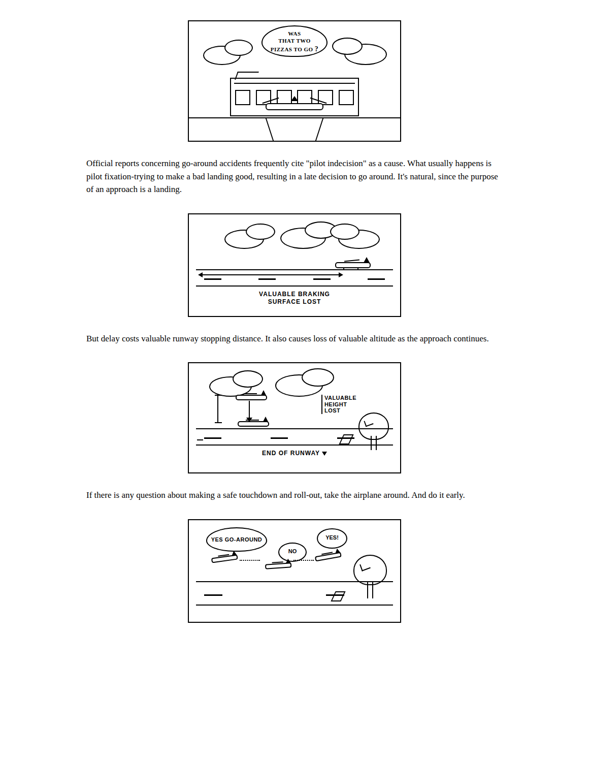WAS
THAT TWO
PIZZAS TO GO ?
Official reports concerning go-around accidents frequently cite "pilot indecision" as a cause. What usually happens is pilot fixation-trying to make a bad landing good, resulting in a late decision to go around. It's natural, since the purpose of an approach is a landing.
VALUABLE BRAKING
SURFACE LOST
But delay costs valuable runway stopping distance. It also causes loss of valuable altitude as the approach continues.
VALUABLE
HEIGHT
LOST
END OF RUNWAY
If there is any question about making a safe touchdown and roll-out, take the airplane around. And do it early.
YES GO-AROUND
NO
YES!